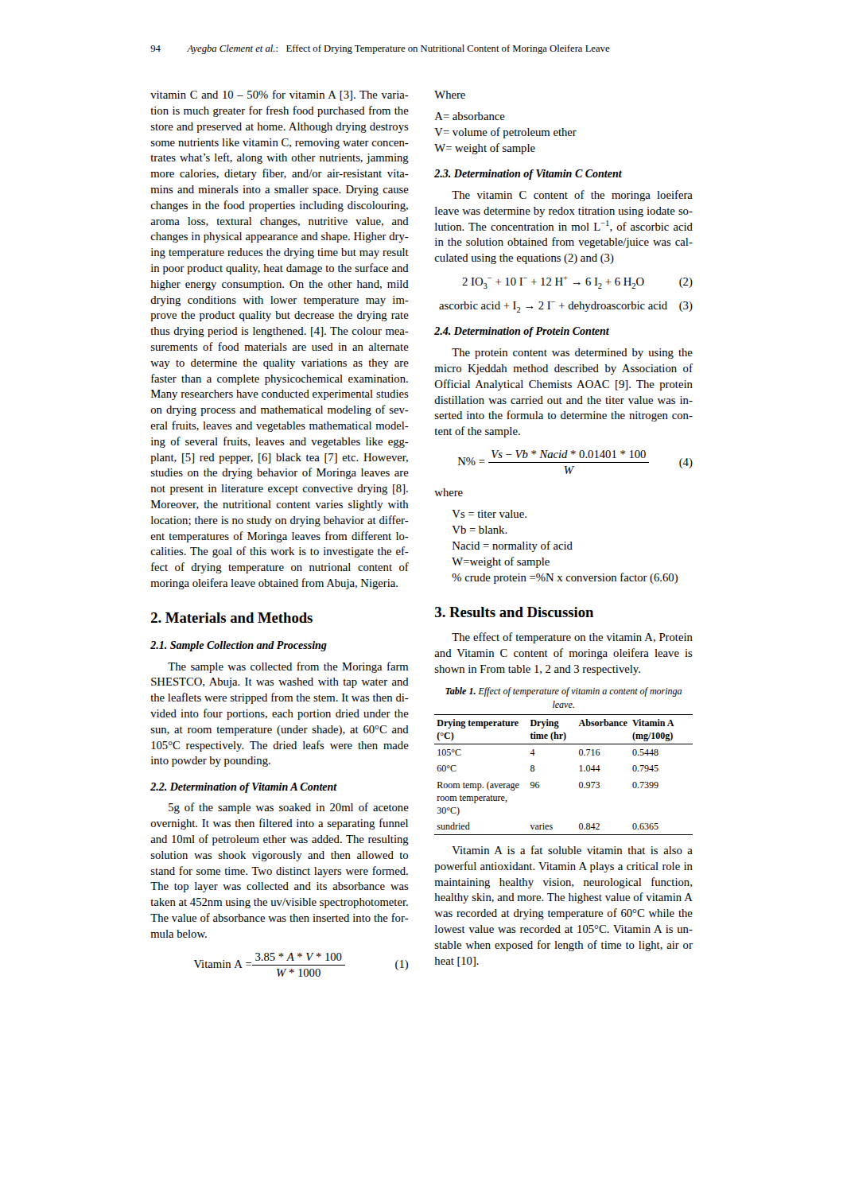94 Ayegba Clement et al.: Effect of Drying Temperature on Nutritional Content of Moringa Oleifera Leave
vitamin C and 10 – 50% for vitamin A [3]. The variation is much greater for fresh food purchased from the store and preserved at home. Although drying destroys some nutrients like vitamin C, removing water concentrates what’s left, along with other nutrients, jamming more calories, dietary fiber, and/or air-resistant vitamins and minerals into a smaller space. Drying cause changes in the food properties including discolouring, aroma loss, textural changes, nutritive value, and changes in physical appearance and shape. Higher drying temperature reduces the drying time but may result in poor product quality, heat damage to the surface and higher energy consumption. On the other hand, mild drying conditions with lower temperature may improve the product quality but decrease the drying rate thus drying period is lengthened. [4]. The colour measurements of food materials are used in an alternate way to determine the quality variations as they are faster than a complete physicochemical examination. Many researchers have conducted experimental studies on drying process and mathematical modeling of several fruits, leaves and vegetables mathematical modeling of several fruits, leaves and vegetables like eggplant, [5] red pepper, [6] black tea [7] etc. However, studies on the drying behavior of Moringa leaves are not present in literature except convective drying [8]. Moreover, the nutritional content varies slightly with location; there is no study on drying behavior at different temperatures of Moringa leaves from different localities. The goal of this work is to investigate the effect of drying temperature on nutrional content of moringa oleifera leave obtained from Abuja, Nigeria.
2. Materials and Methods
2.1. Sample Collection and Processing
The sample was collected from the Moringa farm SHESTCO, Abuja. It was washed with tap water and the leaflets were stripped from the stem. It was then divided into four portions, each portion dried under the sun, at room temperature (under shade), at 60°C and 105°C respectively. The dried leafs were then made into powder by pounding.
2.2. Determination of Vitamin A Content
5g of the sample was soaked in 20ml of acetone overnight. It was then filtered into a separating funnel and 10ml of petroleum ether was added. The resulting solution was shook vigorously and then allowed to stand for some time. Two distinct layers were formed. The top layer was collected and its absorbance was taken at 452nm using the uv/visible spectrophotometer. The value of absorbance was then inserted into the formula below.
Vitamin A =3.85 * A * V * 100 W * 1000 (1)
Where
A= absorbance
V= volume of petroleum ether
W= weight of sample
2.3. Determination of Vitamin C Content
The vitamin C content of the moringa loeifera leave was determine by redox titration using iodate solution. The concentration in mol L−1, of ascorbic acid in the solution obtained from vegetable/juice was calculated using the equations (2) and (3)
2 IO3− + 10 I− + 12 H+ → 6 I2 + 6 H2O (2)
ascorbic acid + I2 → 2 I− + dehydroascorbic acid (3)
2.4. Determination of Protein Content
The protein content was determined by using the micro Kjeddah method described by Association of Official Analytical Chemists AOAC [9]. The protein distillation was carried out and the titer value was inserted into the formula to determine the nitrogen content of the sample.
N% = Vs − Vb * Nacid * 0.01401 * 100 W (4)
where
Vs = titer value.
Vb = blank.
Nacid = normality of acid
W=weight of sample
% crude protein =%N x conversion factor (6.60)
3. Results and Discussion
The effect of temperature on the vitamin A, Protein and Vitamin C content of moringa oleifera leave is shown in From table 1, 2 and 3 respectively.
Table 1. Effect of temperature of vitamin a content of moringa leave.
| Drying temperature (°C) | Drying time (hr) | Absorbance | Vitamin A (mg/100g) |
| --- | --- | --- | --- |
| 105°C | 4 | 0.716 | 0.5448 |
| 60°C | 8 | 1.044 | 0.7945 |
| Room temp. (average room temperature, 30°C) | 96 | 0.973 | 0.7399 |
| sundried | varies | 0.842 | 0.6365 |
Vitamin A is a fat soluble vitamin that is also a powerful antioxidant. Vitamin A plays a critical role in maintaining healthy vision, neurological function, healthy skin, and more. The highest value of vitamin A was recorded at drying temperature of 60°C while the lowest value was recorded at 105°C. Vitamin A is unstable when exposed for length of time to light, air or heat [10].